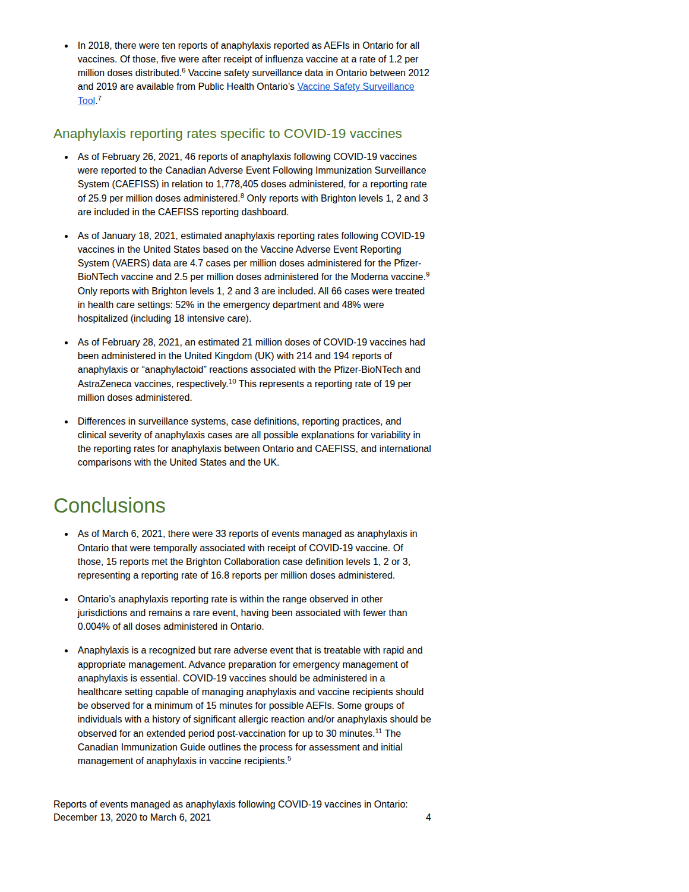In 2018, there were ten reports of anaphylaxis reported as AEFIs in Ontario for all vaccines. Of those, five were after receipt of influenza vaccine at a rate of 1.2 per million doses distributed.6 Vaccine safety surveillance data in Ontario between 2012 and 2019 are available from Public Health Ontario’s Vaccine Safety Surveillance Tool.7
Anaphylaxis reporting rates specific to COVID-19 vaccines
As of February 26, 2021, 46 reports of anaphylaxis following COVID-19 vaccines were reported to the Canadian Adverse Event Following Immunization Surveillance System (CAEFISS) in relation to 1,778,405 doses administered, for a reporting rate of 25.9 per million doses administered.8 Only reports with Brighton levels 1, 2 and 3 are included in the CAEFISS reporting dashboard.
As of January 18, 2021, estimated anaphylaxis reporting rates following COVID-19 vaccines in the United States based on the Vaccine Adverse Event Reporting System (VAERS) data are 4.7 cases per million doses administered for the Pfizer-BioNTech vaccine and 2.5 per million doses administered for the Moderna vaccine.9 Only reports with Brighton levels 1, 2 and 3 are included. All 66 cases were treated in health care settings: 52% in the emergency department and 48% were hospitalized (including 18 intensive care).
As of February 28, 2021, an estimated 21 million doses of COVID-19 vaccines had been administered in the United Kingdom (UK) with 214 and 194 reports of anaphylaxis or “anaphylactoid” reactions associated with the Pfizer-BioNTech and AstraZeneca vaccines, respectively.10 This represents a reporting rate of 19 per million doses administered.
Differences in surveillance systems, case definitions, reporting practices, and clinical severity of anaphylaxis cases are all possible explanations for variability in the reporting rates for anaphylaxis between Ontario and CAEFISS, and international comparisons with the United States and the UK.
Conclusions
As of March 6, 2021, there were 33 reports of events managed as anaphylaxis in Ontario that were temporally associated with receipt of COVID-19 vaccine. Of those, 15 reports met the Brighton Collaboration case definition levels 1, 2 or 3, representing a reporting rate of 16.8 reports per million doses administered.
Ontario’s anaphylaxis reporting rate is within the range observed in other jurisdictions and remains a rare event, having been associated with fewer than 0.004% of all doses administered in Ontario.
Anaphylaxis is a recognized but rare adverse event that is treatable with rapid and appropriate management. Advance preparation for emergency management of anaphylaxis is essential. COVID-19 vaccines should be administered in a healthcare setting capable of managing anaphylaxis and vaccine recipients should be observed for a minimum of 15 minutes for possible AEFIs. Some groups of individuals with a history of significant allergic reaction and/or anaphylaxis should be observed for an extended period post-vaccination for up to 30 minutes.11 The Canadian Immunization Guide outlines the process for assessment and initial management of anaphylaxis in vaccine recipients.5
Reports of events managed as anaphylaxis following COVID-19 vaccines in Ontario:
December 13, 2020 to March 6, 2021 4